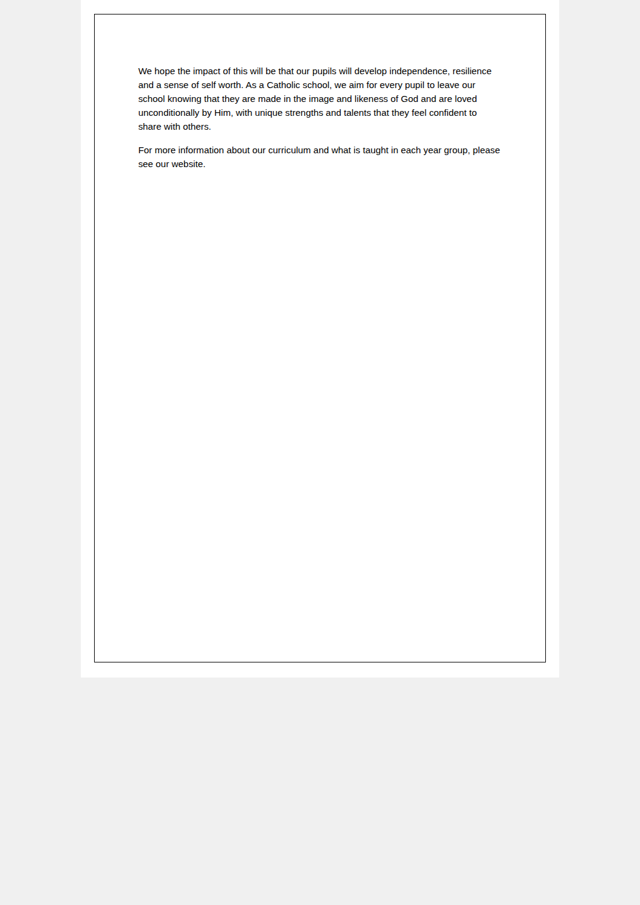We hope the impact of this will be that our pupils will develop independence, resilience and a sense of self worth. As a Catholic school, we aim for every pupil to leave our school knowing that they are made in the image and likeness of God and are loved unconditionally by Him, with unique strengths and talents that they feel confident to share with others.
For more information about our curriculum and what is taught in each year group, please see our website.